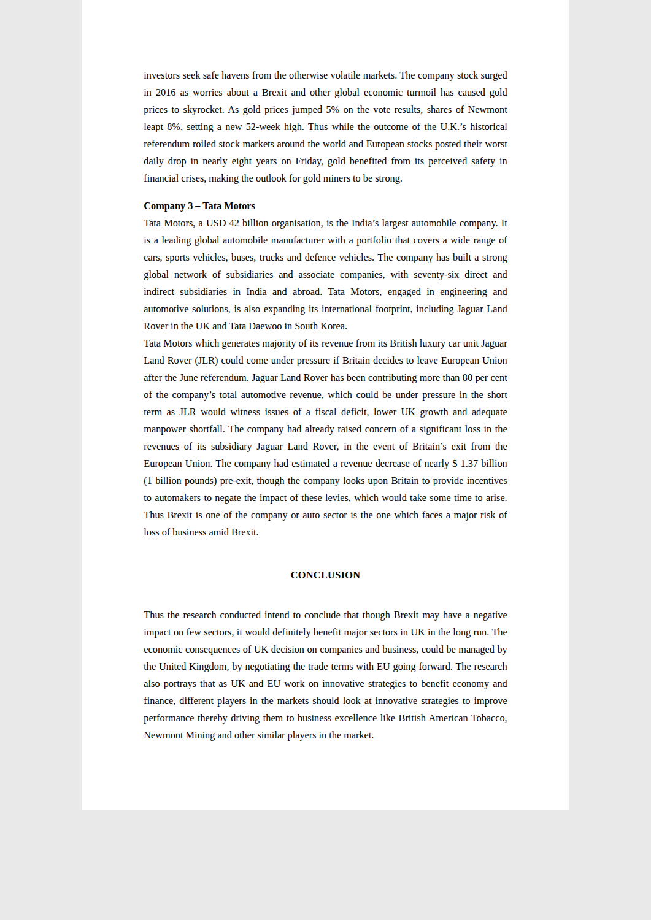investors seek safe havens from the otherwise volatile markets. The company stock surged in 2016 as worries about a Brexit and other global economic turmoil has caused gold prices to skyrocket. As gold prices jumped 5% on the vote results, shares of Newmont leapt 8%, setting a new 52-week high. Thus while the outcome of the U.K.’s historical referendum roiled stock markets around the world and European stocks posted their worst daily drop in nearly eight years on Friday, gold benefited from its perceived safety in financial crises, making the outlook for gold miners to be strong.
Company 3 – Tata Motors
Tata Motors, a USD 42 billion organisation, is the India’s largest automobile company. It is a leading global automobile manufacturer with a portfolio that covers a wide range of cars, sports vehicles, buses, trucks and defence vehicles. The company has built a strong global network of subsidiaries and associate companies, with seventy-six direct and indirect subsidiaries in India and abroad. Tata Motors, engaged in engineering and automotive solutions, is also expanding its international footprint, including Jaguar Land Rover in the UK and Tata Daewoo in South Korea.
Tata Motors which generates majority of its revenue from its British luxury car unit Jaguar Land Rover (JLR) could come under pressure if Britain decides to leave European Union after the June referendum. Jaguar Land Rover has been contributing more than 80 per cent of the company’s total automotive revenue, which could be under pressure in the short term as JLR would witness issues of a fiscal deficit, lower UK growth and adequate manpower shortfall. The company had already raised concern of a significant loss in the revenues of its subsidiary Jaguar Land Rover, in the event of Britain’s exit from the European Union. The company had estimated a revenue decrease of nearly $ 1.37 billion (1 billion pounds) pre-exit, though the company looks upon Britain to provide incentives to automakers to negate the impact of these levies, which would take some time to arise. Thus Brexit is one of the company or auto sector is the one which faces a major risk of loss of business amid Brexit.
CONCLUSION
Thus the research conducted intend to conclude that though Brexit may have a negative impact on few sectors, it would definitely benefit major sectors in UK in the long run. The economic consequences of UK decision on companies and business, could be managed by the United Kingdom, by negotiating the trade terms with EU going forward. The research also portrays that as UK and EU work on innovative strategies to benefit economy and finance, different players in the markets should look at innovative strategies to improve performance thereby driving them to business excellence like British American Tobacco, Newmont Mining and other similar players in the market.